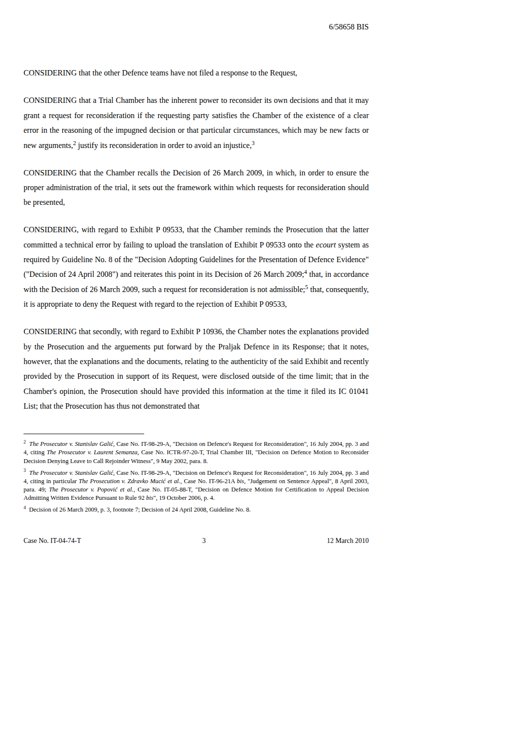6/58658 BIS
CONSIDERING that the other Defence teams have not filed a response to the Request,
CONSIDERING that a Trial Chamber has the inherent power to reconsider its own decisions and that it may grant a request for reconsideration if the requesting party satisfies the Chamber of the existence of a clear error in the reasoning of the impugned decision or that particular circumstances, which may be new facts or new arguments,2 justify its reconsideration in order to avoid an injustice,3
CONSIDERING that the Chamber recalls the Decision of 26 March 2009, in which, in order to ensure the proper administration of the trial, it sets out the framework within which requests for reconsideration should be presented,
CONSIDERING, with regard to Exhibit P 09533, that the Chamber reminds the Prosecution that the latter committed a technical error by failing to upload the translation of Exhibit P 09533 onto the ecourt system as required by Guideline No. 8 of the "Decision Adopting Guidelines for the Presentation of Defence Evidence" ("Decision of 24 April 2008") and reiterates this point in its Decision of 26 March 2009;4 that, in accordance with the Decision of 26 March 2009, such a request for reconsideration is not admissible;5 that, consequently, it is appropriate to deny the Request with regard to the rejection of Exhibit P 09533,
CONSIDERING that secondly, with regard to Exhibit P 10936, the Chamber notes the explanations provided by the Prosecution and the arguements put forward by the Praljak Defence in its Response; that it notes, however, that the explanations and the documents, relating to the authenticity of the said Exhibit and recently provided by the Prosecution in support of its Request, were disclosed outside of the time limit; that in the Chamber's opinion, the Prosecution should have provided this information at the time it filed its IC 01041 List; that the Prosecution has thus not demonstrated that
2 The Prosecutor v. Stanislav Galić, Case No. IT-98-29-A, "Decision on Defence's Request for Reconsideration", 16 July 2004, pp. 3 and 4, citing The Prosecutor v. Laurent Semanza, Case No. ICTR-97-20-T, Trial Chamber III, "Decision on Defence Motion to Reconsider Decision Denying Leave to Call Rejoinder Witness", 9 May 2002, para. 8.
3 The Prosecutor v. Stanislav Galić, Case No. IT-98-29-A, "Decision on Defence's Request for Reconsideration", 16 July 2004, pp. 3 and 4, citing in particular The Prosecution v. Zdravko Mucić et al., Case No. IT-96-21A bis, "Judgement on Sentence Appeal", 8 April 2003, para. 49; The Prosecutor v. Popović et al., Case No. IT-05-88-T, "Decision on Defence Motion for Certification to Appeal Decision Admitting Written Evidence Pursuant to Rule 92 bis", 19 October 2006, p. 4.
4 Decision of 26 March 2009, p. 3, footnote 7; Decision of 24 April 2008, Guideline No. 8.
Case No. IT-04-74-T 3 12 March 2010